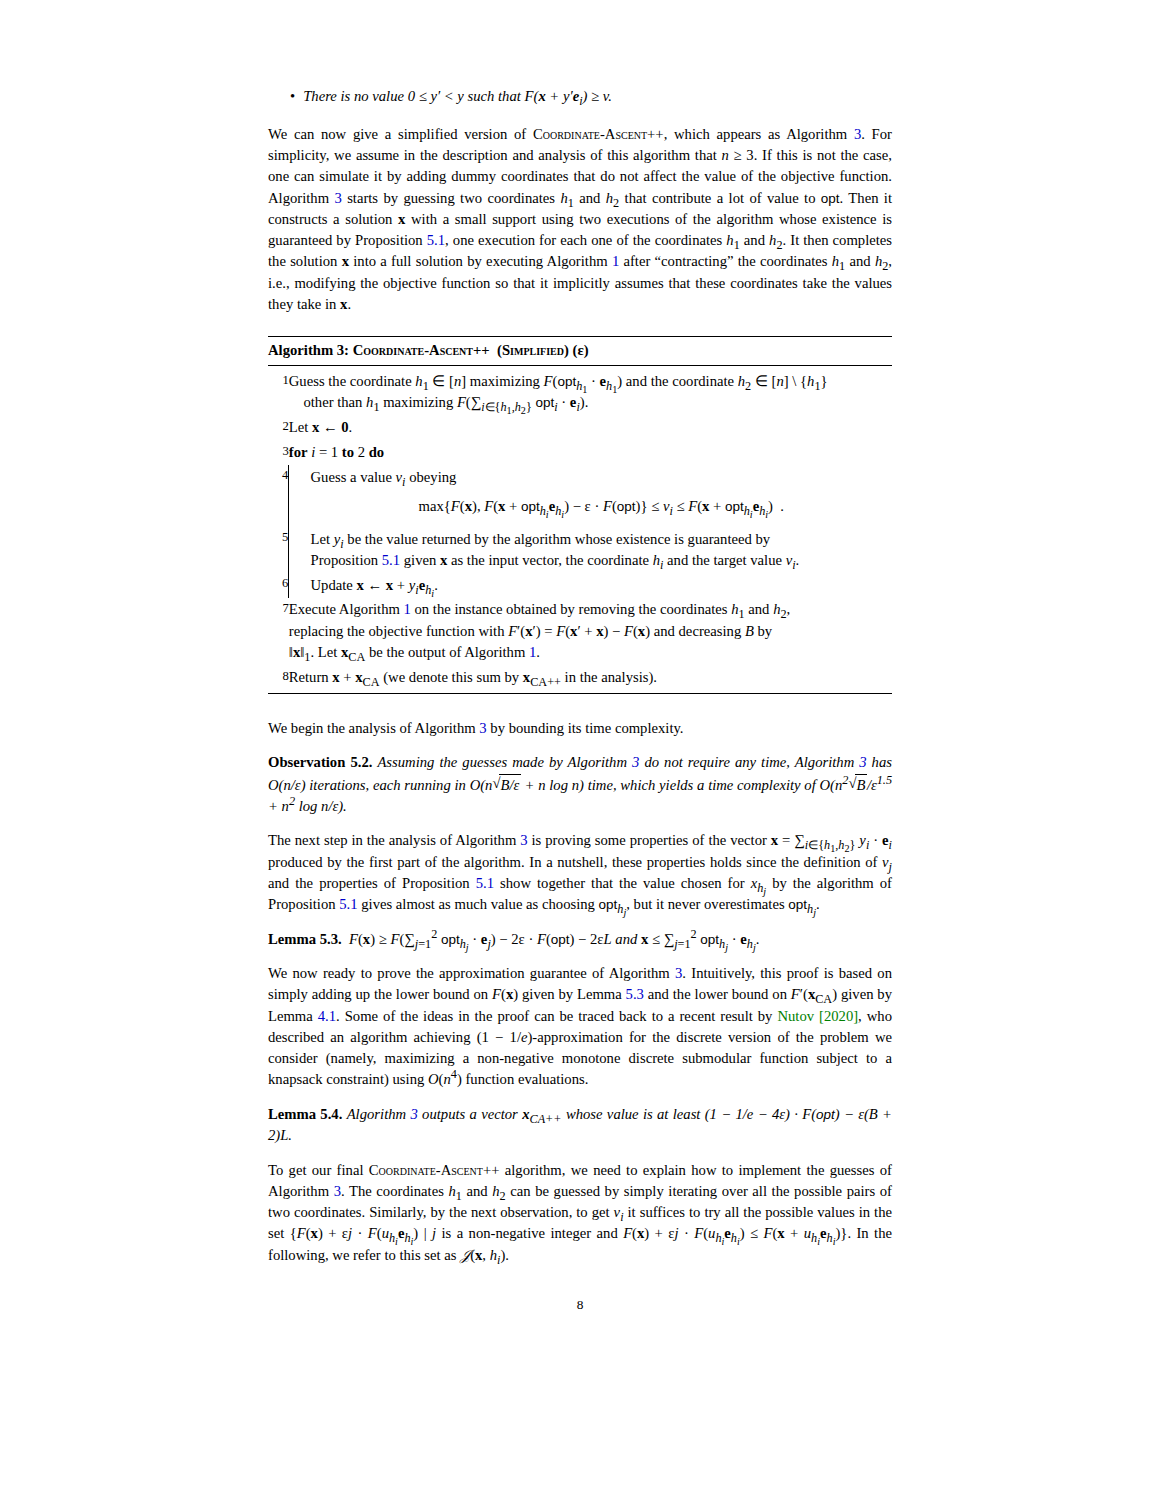There is no value 0 ≤ y′ < y such that F(x + y′ei) ≥ v.
We can now give a simplified version of Coordinate-Ascent++, which appears as Algorithm 3. For simplicity, we assume in the description and analysis of this algorithm that n ≥ 3. If this is not the case, one can simulate it by adding dummy coordinates that do not affect the value of the objective function. Algorithm 3 starts by guessing two coordinates h1 and h2 that contribute a lot of value to opt. Then it constructs a solution x with a small support using two executions of the algorithm whose existence is guaranteed by Proposition 5.1, one execution for each one of the coordinates h1 and h2. It then completes the solution x into a full solution by executing Algorithm 1 after “contracting” the coordinates h1 and h2, i.e., modifying the objective function so that it implicitly assumes that these coordinates take the values they take in x.
Algorithm 3: Coordinate-Ascent++ (Simplified) (ε)
| 1 | Guess the coordinate h 1 ∈ [ n ] maximizing F ( opt h 1 · e h 1 ) and the coordinate h 2 ∈ [ n ] \ { h 1 } other than h 1 maximizing F (∑ i ∈{ h 1 , h 2 } opt i · e i ). |
| 2 | Let x ← 0 . |
| 3 | for i = 1 to 2 do |
| 4 | | | Guess a value v i obeying max{ F ( x ), F ( x + opt h i e h i ) − ε · F ( opt )} ≤ v i ≤ F ( x + opt h i e h i ) . |
| 5 | | | Let y i be the value returned by the algorithm whose existence is guaranteed by Proposition 5.1 given x as the input vector, the coordinate h i and the target value v i . |
| 6 | | | Update x ← x + y i e h i . |
| 7 | Execute Algorithm 1 on the instance obtained by removing the coordinates h 1 and h 2 , replacing the objective function with F ′( x ′) = F ( x ′ + x ) − F ( x ) and decreasing B by ‖ x ‖ 1 . Let x CA be the output of Algorithm 1 . |
| 8 | Return x + x CA (we denote this sum by x CA++ in the analysis). |
We begin the analysis of Algorithm 3 by bounding its time complexity.
Observation 5.2. Assuming the guesses made by Algorithm 3 do not require any time, Algorithm 3 has O(n/ε) iterations, each running in O(nB/ε + n log n) time, which yields a time complexity of O(n2B/ε1.5 + n2 log n/ε).
The next step in the analysis of Algorithm 3 is proving some properties of the vector x = ∑i∈{h1,h2} yi · ei produced by the first part of the algorithm. In a nutshell, these properties holds since the definition of vj and the properties of Proposition 5.1 show together that the value chosen for xhj by the algorithm of Proposition 5.1 gives almost as much value as choosing opthj, but it never overestimates opthj.
Lemma 5.3. F(x) ≥ F(∑j=12 opthj · ej) − 2ε · F(opt) − 2εL and x ≤ ∑j=12 opthj · ehj.
We now ready to prove the approximation guarantee of Algorithm 3. Intuitively, this proof is based on simply adding up the lower bound on F(x) given by Lemma 5.3 and the lower bound on F′(xCA) given by Lemma 4.1. Some of the ideas in the proof can be traced back to a recent result by Nutov [2020], who described an algorithm achieving (1 − 1/e)-approximation for the discrete version of the problem we consider (namely, maximizing a non-negative monotone discrete submodular function subject to a knapsack constraint) using O(n4) function evaluations.
Lemma 5.4. Algorithm 3 outputs a vector xCA++ whose value is at least (1 − 1/e − 4ε) · F(opt) − ε(B + 2)L.
To get our final Coordinate-Ascent++ algorithm, we need to explain how to implement the guesses of Algorithm 3. The coordinates h1 and h2 can be guessed by simply iterating over all the possible pairs of two coordinates. Similarly, by the next observation, to get vi it suffices to try all the possible values in the set {F(x) + εj · F(uhi ehi) | j is a non-negative integer and F(x) + εj · F(uhi ehi) ≤ F(x + uhi ehi)}. In the following, we refer to this set as 𝒥(x, hi).
8